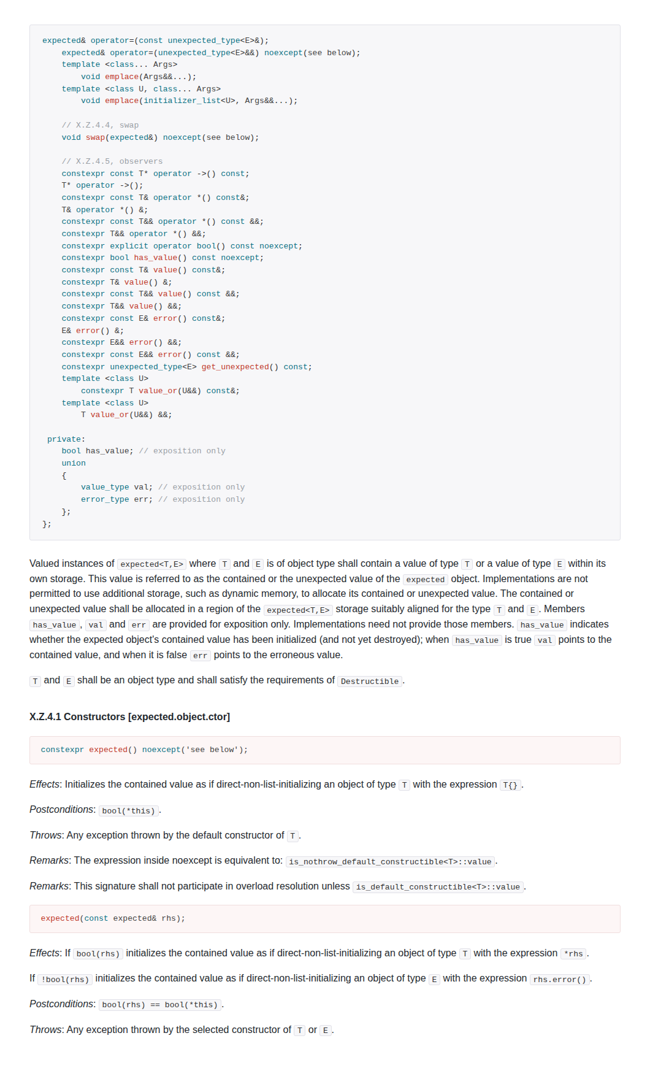expected& operator=(const unexpected_type<E>&);
    expected& operator=(unexpected_type<E>&&) noexcept(see below);
    template <class... Args>
        void emplace(Args&&...);
    template <class U, class... Args>
        void emplace(initializer_list<U>, Args&&...);

    // X.Z.4.4, swap
    void swap(expected&) noexcept(see below);

    // X.Z.4.5, observers
    constexpr const T* operator ->() const;
    T* operator ->();
    constexpr const T& operator *() const&;
    T& operator *() &;
    constexpr const T&& operator *() const &&;
    constexpr T&& operator *() &&;
    constexpr explicit operator bool() const noexcept;
    constexpr bool has_value() const noexcept;
    constexpr const T& value() const&;
    constexpr T& value() &;
    constexpr const T&& value() const &&;
    constexpr T&& value() &&;
    constexpr const E& error() const&;
    E& error() &;
    constexpr E&& error() &&;
    constexpr const E&& error() const &&;
    constexpr unexpected_type<E> get_unexpected() const;
    template <class U>
        constexpr T value_or(U&&) const&;
    template <class U>
        T value_or(U&&) &&;

 private:
    bool has_value; // exposition only
    union
    {
        value_type val; // exposition only
        error_type err; // exposition only
    };
};
Valued instances of expected<T,E> where T and E is of object type shall contain a value of type T or a value of type E within its own storage. This value is referred to as the contained or the unexpected value of the expected object. Implementations are not permitted to use additional storage, such as dynamic memory, to allocate its contained or unexpected value. The contained or unexpected value shall be allocated in a region of the expected<T,E> storage suitably aligned for the type T and E. Members has_value, val and err are provided for exposition only. Implementations need not provide those members. has_value indicates whether the expected object's contained value has been initialized (and not yet destroyed); when has_value is true val points to the contained value, and when it is false err points to the erroneous value.
T and E shall be an object type and shall satisfy the requirements of Destructible.
X.Z.4.1 Constructors [expected.object.ctor]
constexpr expected() noexcept('see below');
Effects: Initializes the contained value as if direct-non-list-initializing an object of type T with the expression T{}.
Postconditions: bool(*this).
Throws: Any exception thrown by the default constructor of T.
Remarks: The expression inside noexcept is equivalent to: is_nothrow_default_constructible<T>::value.
Remarks: This signature shall not participate in overload resolution unless is_default_constructible<T>::value.
expected(const expected& rhs);
Effects: If bool(rhs) initializes the contained value as if direct-non-list-initializing an object of type T with the expression *rhs.
If !bool(rhs) initializes the contained value as if direct-non-list-initializing an object of type E with the expression rhs.error().
Postconditions: bool(rhs) == bool(*this).
Throws: Any exception thrown by the selected constructor of T or E.